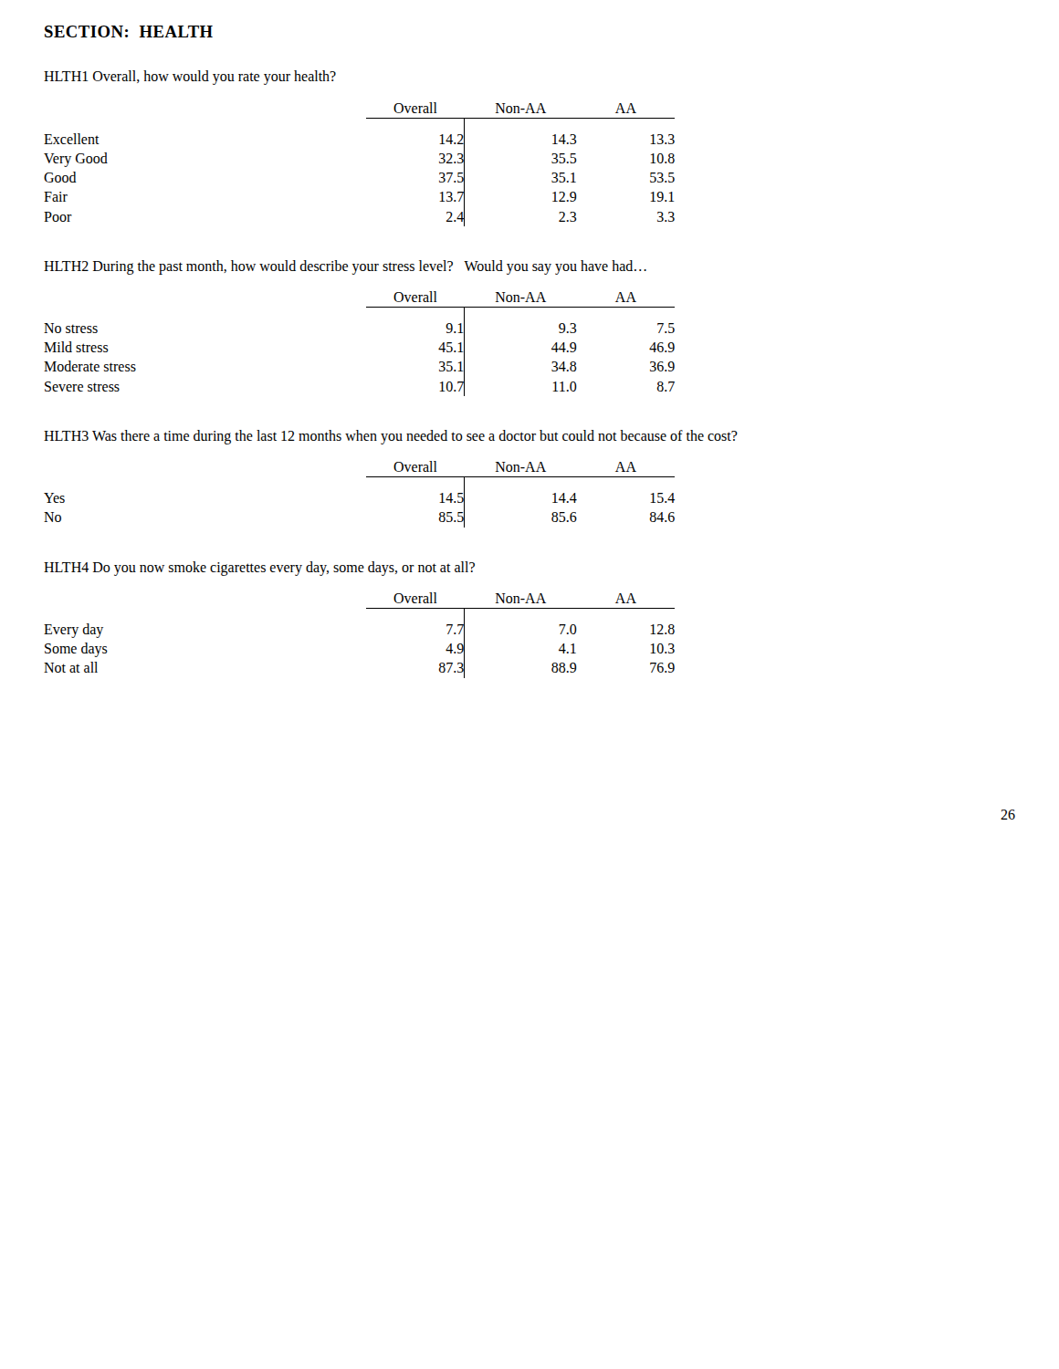SECTION: HEALTH
HLTH1 Overall, how would you rate your health?
| | Overall | Non-AA | AA |
| Excellent | 14.2 | 14.3 | 13.3 |
| Very Good | 32.3 | 35.5 | 10.8 |
| Good | 37.5 | 35.1 | 53.5 |
| Fair | 13.7 | 12.9 | 19.1 |
| Poor | 2.4 | 2.3 | 3.3 |
HLTH2 During the past month, how would describe your stress level? Would you say you have had…
| | Overall | Non-AA | AA |
| No stress | 9.1 | 9.3 | 7.5 |
| Mild stress | 45.1 | 44.9 | 46.9 |
| Moderate stress | 35.1 | 34.8 | 36.9 |
| Severe stress | 10.7 | 11.0 | 8.7 |
HLTH3 Was there a time during the last 12 months when you needed to see a doctor but could not because of the cost?
| | Overall | Non-AA | AA |
| Yes | 14.5 | 14.4 | 15.4 |
| No | 85.5 | 85.6 | 84.6 |
HLTH4 Do you now smoke cigarettes every day, some days, or not at all?
| | Overall | Non-AA | AA |
| Every day | 7.7 | 7.0 | 12.8 |
| Some days | 4.9 | 4.1 | 10.3 |
| Not at all | 87.3 | 88.9 | 76.9 |
26